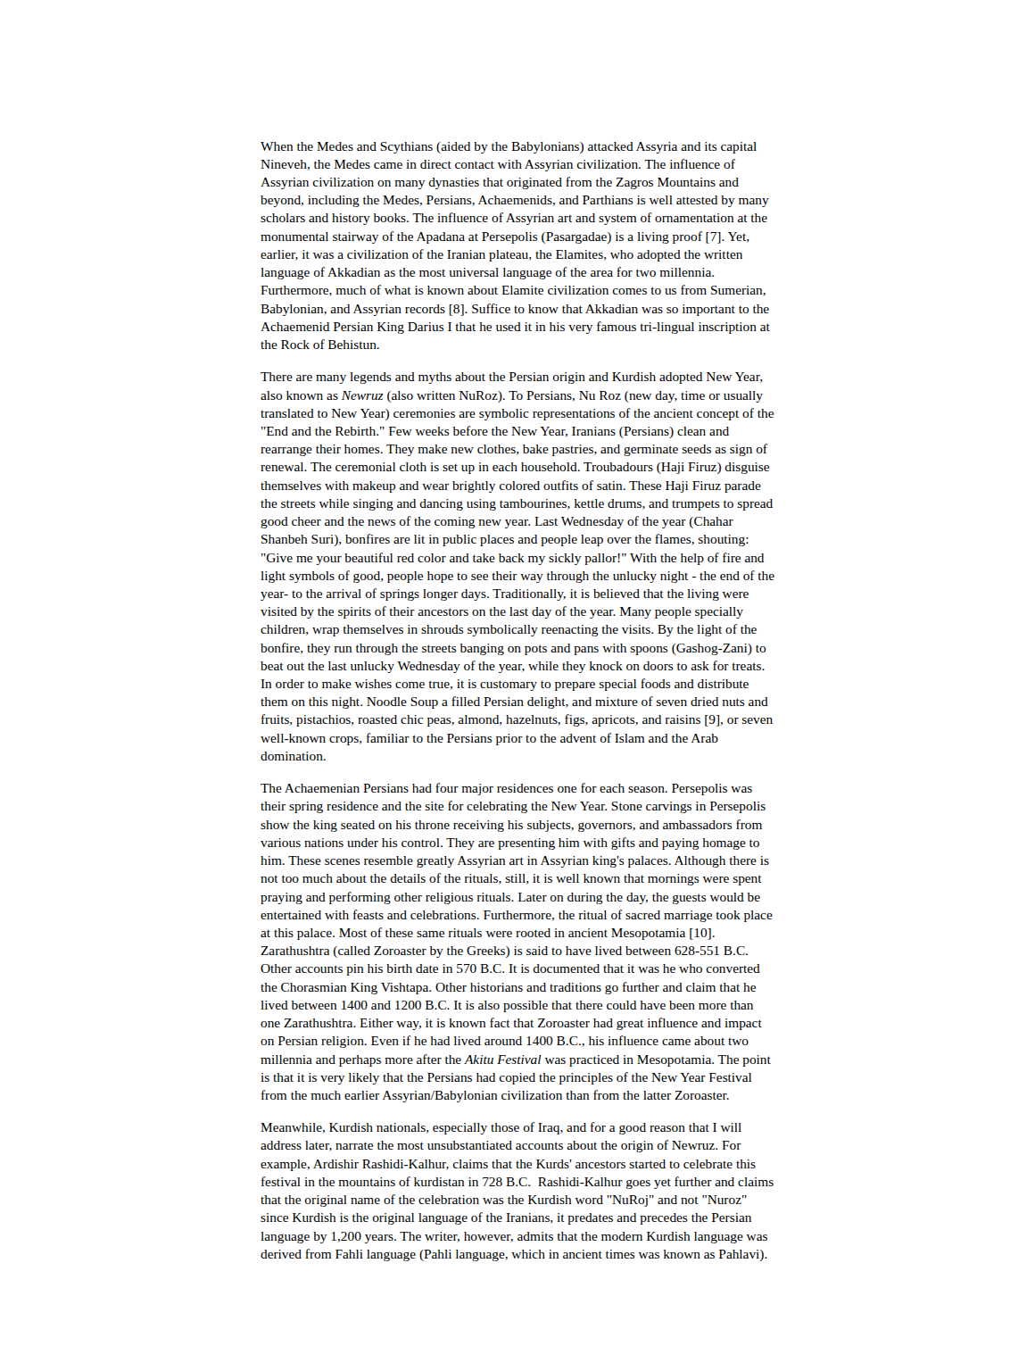When the Medes and Scythians (aided by the Babylonians) attacked Assyria and its capital Nineveh, the Medes came in direct contact with Assyrian civilization. The influence of Assyrian civilization on many dynasties that originated from the Zagros Mountains and beyond, including the Medes, Persians, Achaemenids, and Parthians is well attested by many scholars and history books. The influence of Assyrian art and system of ornamentation at the monumental stairway of the Apadana at Persepolis (Pasargadae) is a living proof [7]. Yet, earlier, it was a civilization of the Iranian plateau, the Elamites, who adopted the written language of Akkadian as the most universal language of the area for two millennia. Furthermore, much of what is known about Elamite civilization comes to us from Sumerian, Babylonian, and Assyrian records [8]. Suffice to know that Akkadian was so important to the Achaemenid Persian King Darius I that he used it in his very famous tri-lingual inscription at the Rock of Behistun.
There are many legends and myths about the Persian origin and Kurdish adopted New Year, also known as Newruz (also written NuRoz). To Persians, Nu Roz (new day, time or usually translated to New Year) ceremonies are symbolic representations of the ancient concept of the "End and the Rebirth." Few weeks before the New Year, Iranians (Persians) clean and rearrange their homes. They make new clothes, bake pastries, and germinate seeds as sign of renewal. The ceremonial cloth is set up in each household. Troubadours (Haji Firuz) disguise themselves with makeup and wear brightly colored outfits of satin. These Haji Firuz parade the streets while singing and dancing using tambourines, kettle drums, and trumpets to spread good cheer and the news of the coming new year. Last Wednesday of the year (Chahar Shanbeh Suri), bonfires are lit in public places and people leap over the flames, shouting: "Give me your beautiful red color and take back my sickly pallor!" With the help of fire and light symbols of good, people hope to see their way through the unlucky night - the end of the year- to the arrival of springs longer days. Traditionally, it is believed that the living were visited by the spirits of their ancestors on the last day of the year. Many people specially children, wrap themselves in shrouds symbolically reenacting the visits. By the light of the bonfire, they run through the streets banging on pots and pans with spoons (Gashog-Zani) to beat out the last unlucky Wednesday of the year, while they knock on doors to ask for treats. In order to make wishes come true, it is customary to prepare special foods and distribute them on this night. Noodle Soup a filled Persian delight, and mixture of seven dried nuts and fruits, pistachios, roasted chic peas, almond, hazelnuts, figs, apricots, and raisins [9], or seven well-known crops, familiar to the Persians prior to the advent of Islam and the Arab domination.
The Achaemenian Persians had four major residences one for each season. Persepolis was their spring residence and the site for celebrating the New Year. Stone carvings in Persepolis show the king seated on his throne receiving his subjects, governors, and ambassadors from various nations under his control. They are presenting him with gifts and paying homage to him. These scenes resemble greatly Assyrian art in Assyrian king's palaces. Although there is not too much about the details of the rituals, still, it is well known that mornings were spent praying and performing other religious rituals. Later on during the day, the guests would be entertained with feasts and celebrations. Furthermore, the ritual of sacred marriage took place at this palace. Most of these same rituals were rooted in ancient Mesopotamia [10]. Zarathushtra (called Zoroaster by the Greeks) is said to have lived between 628-551 B.C. Other accounts pin his birth date in 570 B.C. It is documented that it was he who converted the Chorasmian King Vishtapa. Other historians and traditions go further and claim that he lived between 1400 and 1200 B.C. It is also possible that there could have been more than one Zarathushtra. Either way, it is known fact that Zoroaster had great influence and impact on Persian religion. Even if he had lived around 1400 B.C., his influence came about two millennia and perhaps more after the Akitu Festival was practiced in Mesopotamia. The point is that it is very likely that the Persians had copied the principles of the New Year Festival from the much earlier Assyrian/Babylonian civilization than from the latter Zoroaster.
Meanwhile, Kurdish nationals, especially those of Iraq, and for a good reason that I will address later, narrate the most unsubstantiated accounts about the origin of Newruz. For example, Ardishir Rashidi-Kalhur, claims that the Kurds' ancestors started to celebrate this festival in the mountains of kurdistan in 728 B.C. Rashidi-Kalhur goes yet further and claims that the original name of the celebration was the Kurdish word "NuRoj" and not "Nuroz" since Kurdish is the original language of the Iranians, it predates and precedes the Persian language by 1,200 years. The writer, however, admits that the modern Kurdish language was derived from Fahli language (Pahli language, which in ancient times was known as Pahlavi).